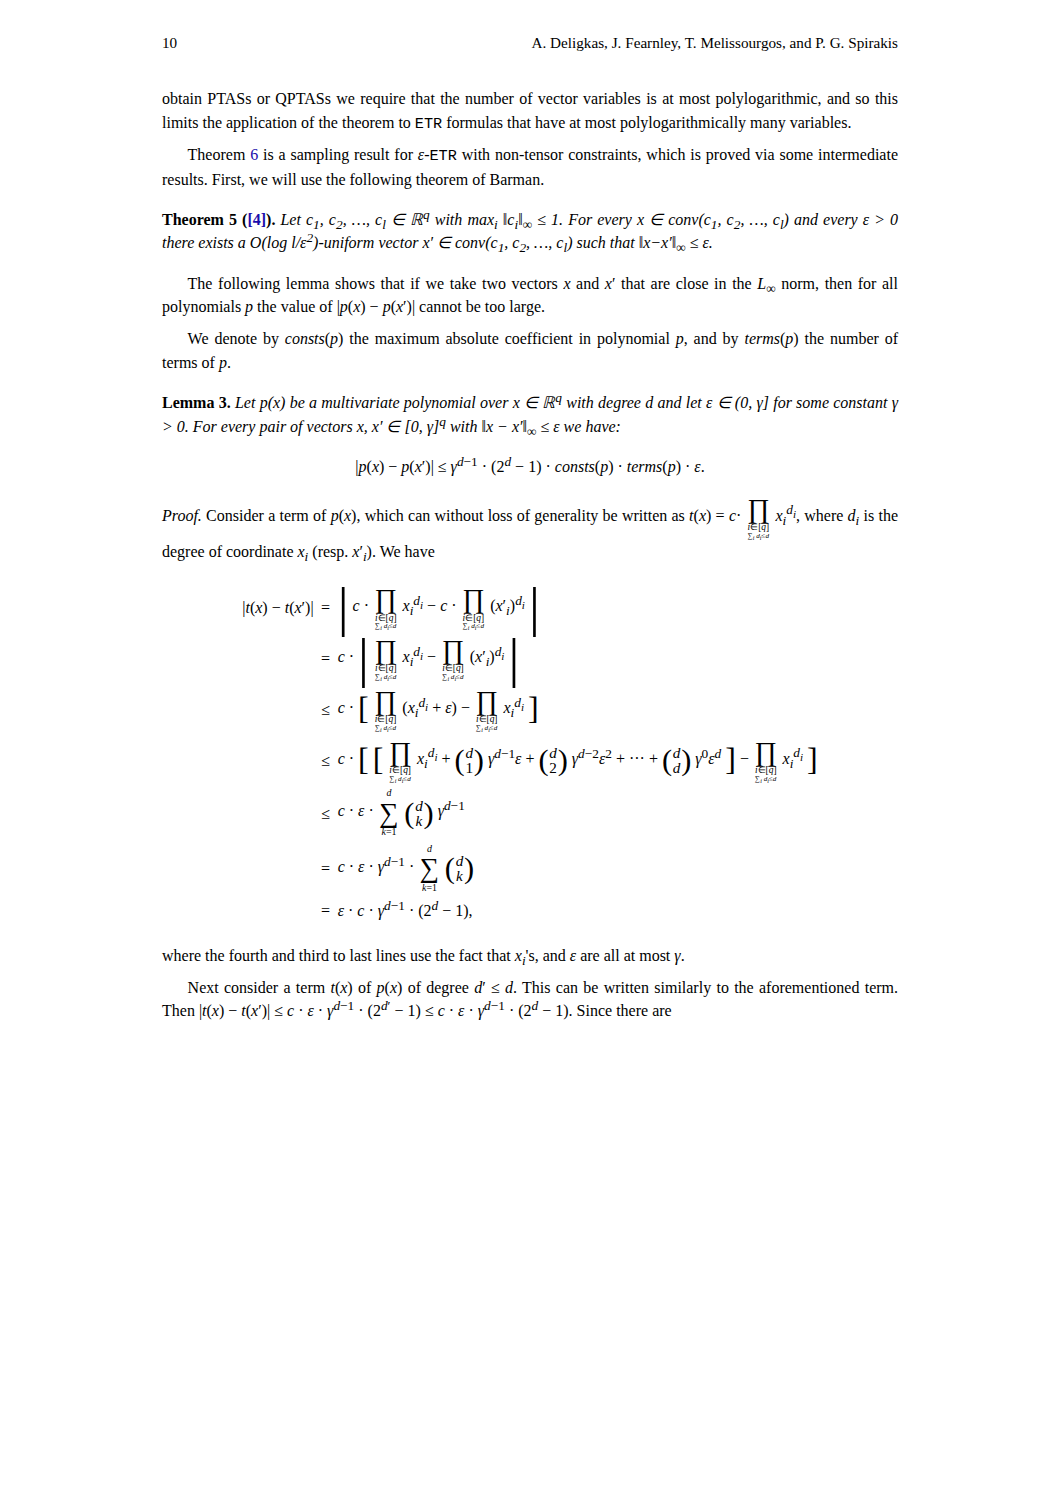10 A. Deligkas, J. Fearnley, T. Melissourgos, and P. G. Spirakis
obtain PTASs or QPTASs we require that the number of vector variables is at most polylogarithmic, and so this limits the application of the theorem to ETR formulas that have at most polylogarithmically many variables.
Theorem 6 is a sampling result for ε-ETR with non-tensor constraints, which is proved via some intermediate results. First, we will use the following theorem of Barman.
Theorem 5 ([4]). Let c1, c2, …, cl ∈ ℝq with maxi ‖ci‖∞ ≤ 1. For every x ∈ conv(c1, c2, …, cl) and every ε > 0 there exists a O(log l/ε2)-uniform vector x′ ∈ conv(c1, c2, …, cl) such that ‖x−x′‖∞ ≤ ε.
The following lemma shows that if we take two vectors x and x′ that are close in the L∞ norm, then for all polynomials p the value of |p(x) − p(x′)| cannot be too large.
We denote by consts(p) the maximum absolute coefficient in polynomial p, and by terms(p) the number of terms of p.
Lemma 3. Let p(x) be a multivariate polynomial over x ∈ ℝq with degree d and let ε ∈ (0, γ] for some constant γ > 0. For every pair of vectors x, x′ ∈ [0, γ]q with ‖x − x′‖∞ ≤ ε we have:
|p(x) − p(x′)| ≤ γd−1 · (2d − 1) · consts(p) · terms(p) · ε.
Proof. Consider a term of p(x), which can without loss of generality be written as t(x) = c· ∏i∈[q]∑i di≤d xidi, where di is the degree of coordinate xi (resp. x′i). We have
| / t ( x ) − t ( x ′)/ | = | / c · ∏ i ∈[ q ] ∑ i d i ≤ d x i d i − c · ∏ i ∈[ q ] ∑ i d i ≤ d ( x ′ i ) d i / |
| | = | c · / ∏ i ∈[ q ] ∑ i d i ≤ d x i d i − ∏ i ∈[ q ] ∑ i d i ≤ d ( x ′ i ) d i / |
| | ≤ | c · [ ∏ i ∈[ q ] ∑ i d i ≤ d ( x i d i + ε ) − ∏ i ∈[ q ] ∑ i d i ≤ d x i d i ] |
| | ≤ | c · [ [ ∏ i ∈[ q ] ∑ i d i ≤ d x i d i + ( d 1 ) γ d −1 ε + ( d 2 ) γ d −2 ε 2 + ··· + ( d d ) γ 0 ε d ] − ∏ i ∈[ q ] ∑ i d i ≤ d x i d i ] |
| | ≤ | c · ε · d ∑ k =1 ( d k ) γ d −1 |
| | = | c · ε · γ d −1 · d ∑ k =1 ( d k ) |
| | = | ε · c · γ d −1 · (2 d − 1), |
where the fourth and third to last lines use the fact that xi's, and ε are all at most γ.
Next consider a term t(x) of p(x) of degree d′ ≤ d. This can be written similarly to the aforementioned term. Then |t(x) − t(x′)| ≤ c · ε · γd−1 · (2d′ − 1) ≤ c · ε · γd−1 · (2d − 1). Since there are